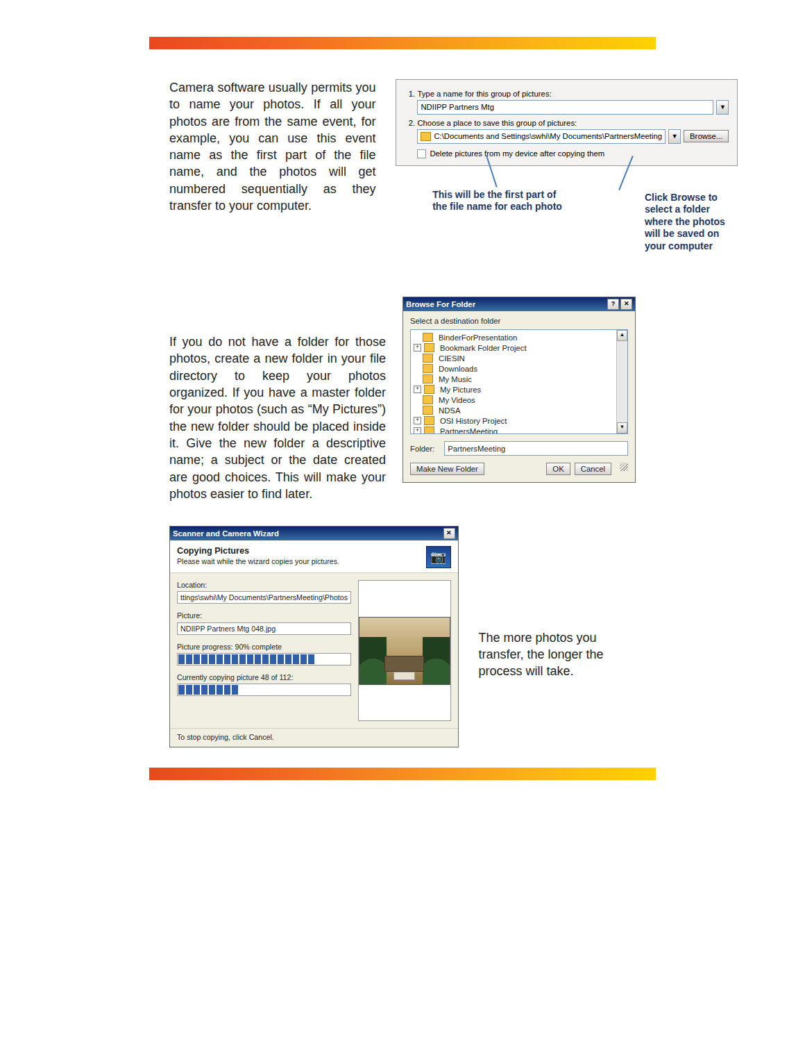Camera software usually permits you to name your photos. If all your photos are from the same event, for example, you can use this event name as the first part of the file name, and the photos will get numbered sequentially as they transfer to your computer.
Type a name for this group of pictures:
NDIIPP Partners Mtg
▼
Choose a place to save this group of pictures:
C:\Documents and Settings\swhi\My Documents\PartnersMeeting
▼
Browse...
Delete pictures from my device after copying them
This will be the first part of the file name for each photo
Click Browse to select a folder where the photos will be saved on your computer
If you do not have a folder for those photos, create a new folder in your file directory to keep your photos organized. If you have a master folder for your photos (such as “My Pictures”) the new folder should be placed inside it. Give the new folder a descriptive name; a subject or the date created are good choices. This will make your photos easier to find later.
Browse For Folder ? ✕
Select a destination folder
BinderForPresentation
+ Bookmark Folder Project
CIESIN
Downloads
My Music
+ My Pictures
My Videos
NDSA
+ OSI History Project
+ PartnersMeeting
Planets Background
▲
▼
Folder:
PartnersMeeting
Make New Folder
OK
Cancel
Scanner and Camera Wizard ✕
Copying Pictures
Please wait while the wizard copies your pictures.
📷
Location:
ttings\swhi\My Documents\PartnersMeeting\Photos
Picture:
NDIIPP Partners Mtg 048.jpg
Picture progress: 90% complete
Currently copying picture 48 of 112:
To stop copying, click Cancel.
The more photos you transfer, the longer the process will take.